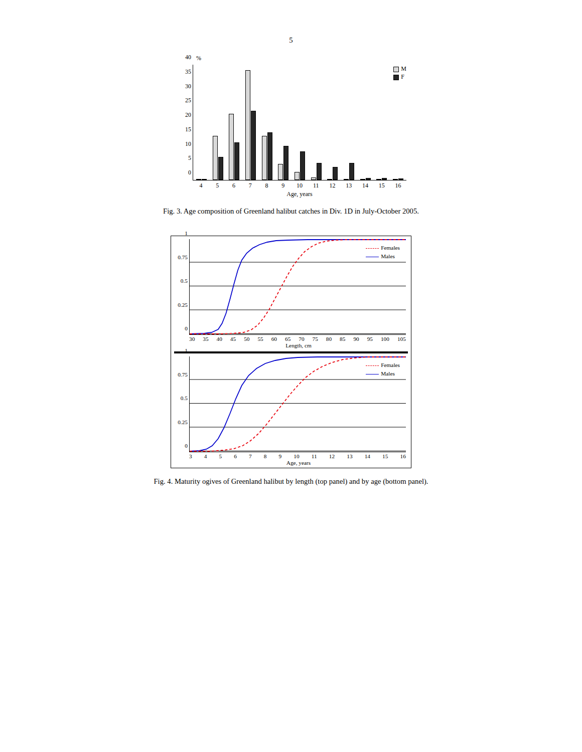5
M
F
% 40 35 30 25 20 15 10 5 0
45678 910111213 141516
Age, years
Fig. 3. Age composition of Greenland halibut catches in Div. 1D in July-October 2005.
1 0.75 0.5 0.25 0
Females
Males
3035404550 5560657075 80859095100105
Length, cm
1 0.75 0.5 0.25 0
Females
Males
34567 89101112 13141516
Age, years
Fig. 4. Maturity ogives of Greenland halibut by length (top panel) and by age (bottom panel).